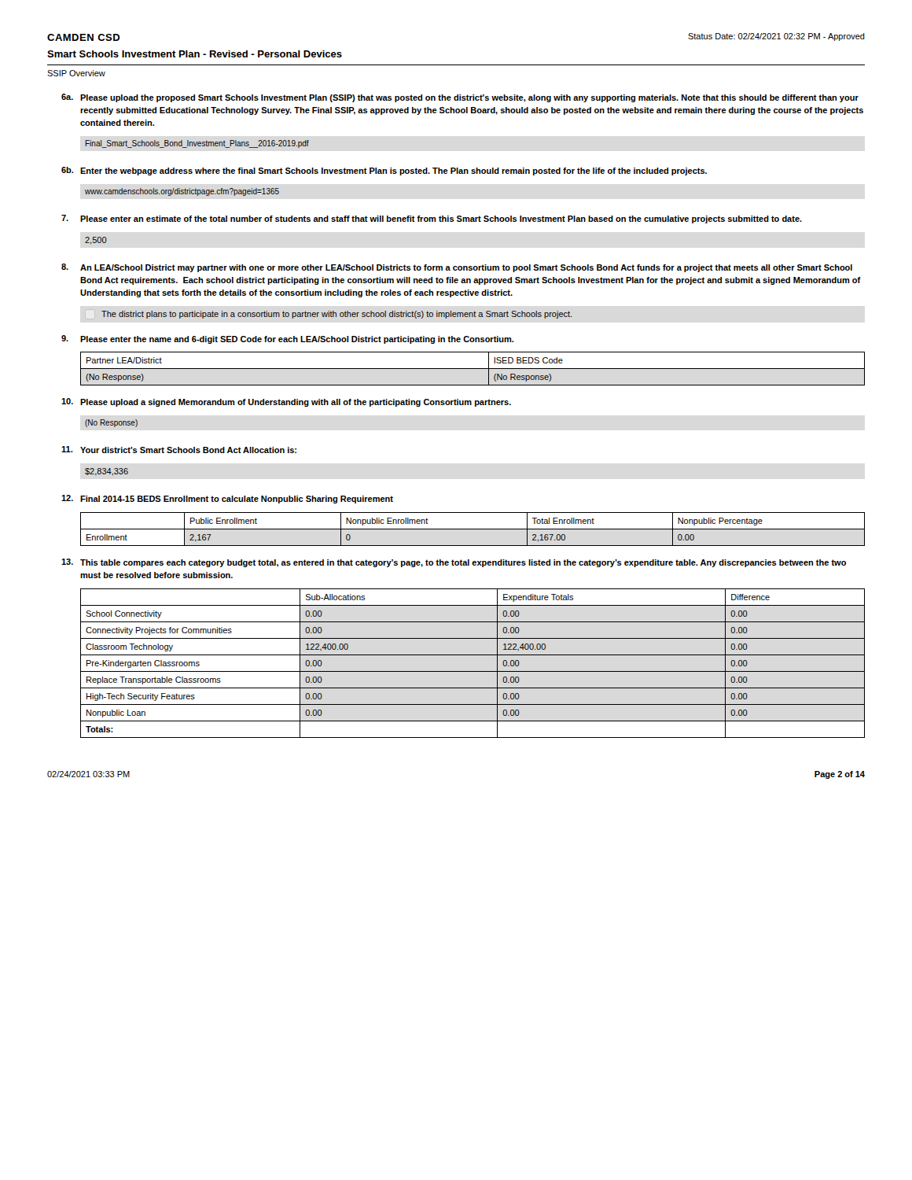CAMDEN CSD
Status Date: 02/24/2021 02:32 PM - Approved
Smart Schools Investment Plan - Revised - Personal Devices
SSIP Overview
6a.
Please upload the proposed Smart Schools Investment Plan (SSIP) that was posted on the district's website, along with any supporting materials. Note that this should be different than your recently submitted Educational Technology Survey. The Final SSIP, as approved by the School Board, should also be posted on the website and remain there during the course of the projects contained therein.
Final_Smart_Schools_Bond_Investment_Plans__2016-2019.pdf
6b.
Enter the webpage address where the final Smart Schools Investment Plan is posted. The Plan should remain posted for the life of the included projects.
www.camdenschools.org/districtpage.cfm?pageid=1365
7.
Please enter an estimate of the total number of students and staff that will benefit from this Smart Schools Investment Plan based on the cumulative projects submitted to date.
2,500
8.
An LEA/School District may partner with one or more other LEA/School Districts to form a consortium to pool Smart Schools Bond Act funds for a project that meets all other Smart School Bond Act requirements. Each school district participating in the consortium will need to file an approved Smart Schools Investment Plan for the project and submit a signed Memorandum of Understanding that sets forth the details of the consortium including the roles of each respective district.
The district plans to participate in a consortium to partner with other school district(s) to implement a Smart Schools project.
9.
Please enter the name and 6-digit SED Code for each LEA/School District participating in the Consortium.
| Partner LEA/District | ISED BEDS Code |
| --- | --- |
| (No Response) | (No Response) |
10.
Please upload a signed Memorandum of Understanding with all of the participating Consortium partners.
(No Response)
11.
Your district's Smart Schools Bond Act Allocation is:
$2,834,336
12.
Final 2014-15 BEDS Enrollment to calculate Nonpublic Sharing Requirement
| | Public Enrollment | Nonpublic Enrollment | Total Enrollment | Nonpublic Percentage |
| --- | --- | --- | --- | --- |
| Enrollment | 2,167 | 0 | 2,167.00 | 0.00 |
13.
This table compares each category budget total, as entered in that category’s page, to the total expenditures listed in the category’s expenditure table. Any discrepancies between the two must be resolved before submission.
| | Sub-Allocations | Expenditure Totals | Difference |
| --- | --- | --- | --- |
| School Connectivity | 0.00 | 0.00 | 0.00 |
| Connectivity Projects for Communities | 0.00 | 0.00 | 0.00 |
| Classroom Technology | 122,400.00 | 122,400.00 | 0.00 |
| Pre-Kindergarten Classrooms | 0.00 | 0.00 | 0.00 |
| Replace Transportable Classrooms | 0.00 | 0.00 | 0.00 |
| High-Tech Security Features | 0.00 | 0.00 | 0.00 |
| Nonpublic Loan | 0.00 | 0.00 | 0.00 |
| Totals: | | | |
02/24/2021 03:33 PM
Page 2 of 14